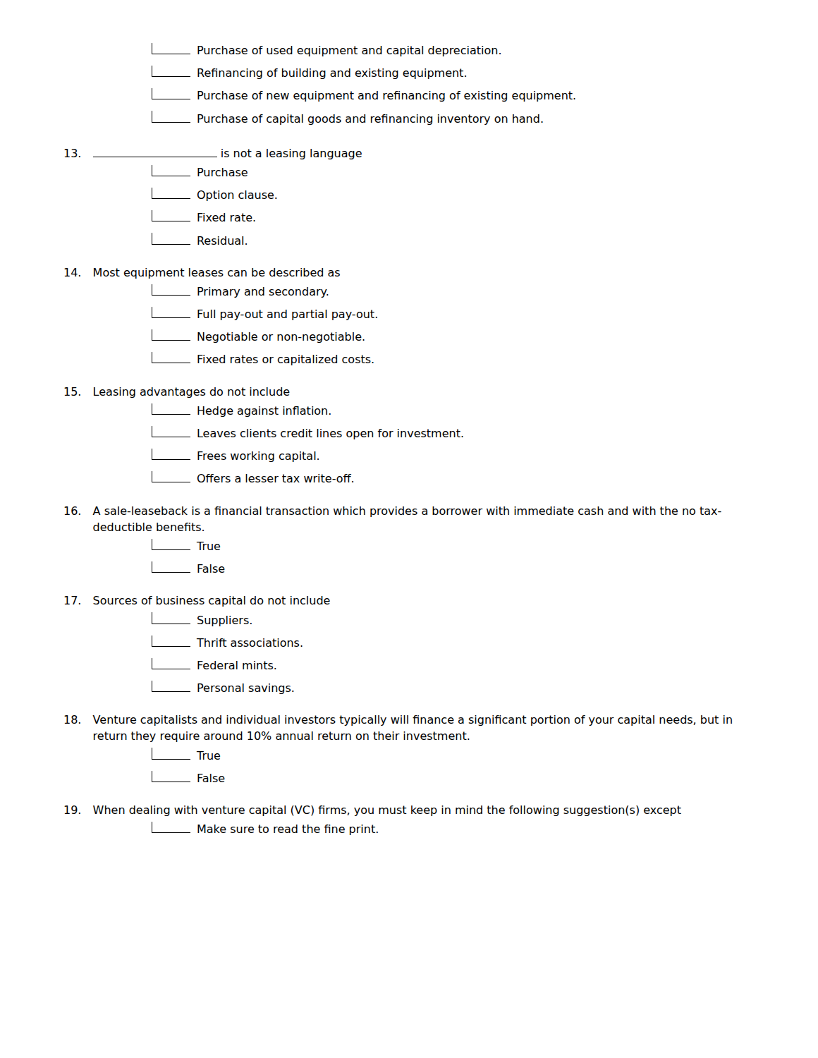Purchase of used equipment and capital depreciation.
Refinancing of building and existing equipment.
Purchase of new equipment and refinancing of existing equipment.
Purchase of capital goods and refinancing inventory on hand.
13. is not a leasing language
Purchase
Option clause.
Fixed rate.
Residual.
14. Most equipment leases can be described as
Primary and secondary.
Full pay-out and partial pay-out.
Negotiable or non-negotiable.
Fixed rates or capitalized costs.
15. Leasing advantages do not include
Hedge against inflation.
Leaves clients credit lines open for investment.
Frees working capital.
Offers a lesser tax write-off.
16. A sale-leaseback is a financial transaction which provides a borrower with immediate cash and with the no tax-deductible benefits.
True
False
17. Sources of business capital do not include
Suppliers.
Thrift associations.
Federal mints.
Personal savings.
18. Venture capitalists and individual investors typically will finance a significant portion of your capital needs, but in return they require around 10% annual return on their investment.
True
False
19. When dealing with venture capital (VC) firms, you must keep in mind the following suggestion(s) except
Make sure to read the fine print.